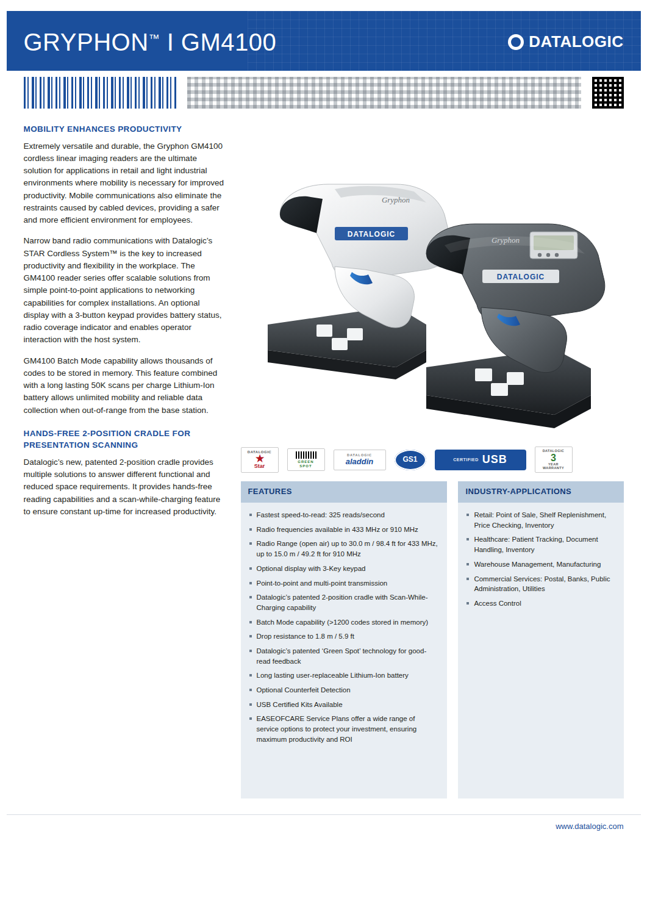GRYPHON™ I GM4100
DATALOGIC
Mobility enhances productivity
Extremely versatile and durable, the Gryphon GM4100 cordless linear imaging readers are the ultimate solution for applications in retail and light industrial environments where mobility is necessary for improved productivity. Mobile communications also eliminate the restraints caused by cabled devices, providing a safer and more efficient environment for employees.
Narrow band radio communications with Datalogic’s STAR Cordless System™ is the key to increased productivity and flexibility in the workplace. The GM4100 reader series offer scalable solutions from simple point-to-point applications to networking capabilities for complex installations. An optional display with a 3-button keypad provides battery status, radio coverage indicator and enables operator interaction with the host system.
GM4100 Batch Mode capability allows thousands of codes to be stored in memory. This feature combined with a long lasting 50K scans per charge Lithium-Ion battery allows unlimited mobility and reliable data collection when out-of-range from the base station.
Hands-free 2-position cradle for presentation scanning
Datalogic’s new, patented 2-position cradle provides multiple solutions to answer different functional and reduced space requirements. It provides hands-free reading capabilities and a scan-while-charging feature to ensure constant up-time for increased productivity.
DATALOGIC Gryphon DATALOGIC Gryphon
DATALOGIC ★ Star
GREEN SPOT
DATALOGIC aladdin
GS1
CERTIFIED USB
DATALOGIC 3 YEAR WARRANTY
Features
Fastest speed-to-read: 325 reads/second
Radio frequencies available in 433 MHz or 910 MHz
Radio Range (open air) up to 30.0 m / 98.4 ft for 433 MHz, up to 15.0 m / 49.2 ft for 910 MHz
Optional display with 3-Key keypad
Point-to-point and multi-point transmission
Datalogic’s patented 2-position cradle with Scan-While-Charging capability
Batch Mode capability (>1200 codes stored in memory)
Drop resistance to 1.8 m / 5.9 ft
Datalogic’s patented ‘Green Spot’ technology for good-read feedback
Long lasting user-replaceable Lithium-Ion battery
Optional Counterfeit Detection
USB Certified Kits Available
EASEOFCARE Service Plans offer a wide range of service options to protect your investment, ensuring maximum productivity and ROI
Industry-Applications
Retail: Point of Sale, Shelf Replenishment, Price Checking, Inventory
Healthcare: Patient Tracking, Document Handling, Inventory
Warehouse Management, Manufacturing
Commercial Services: Postal, Banks, Public Administration, Utilities
Access Control
www.datalogic.com